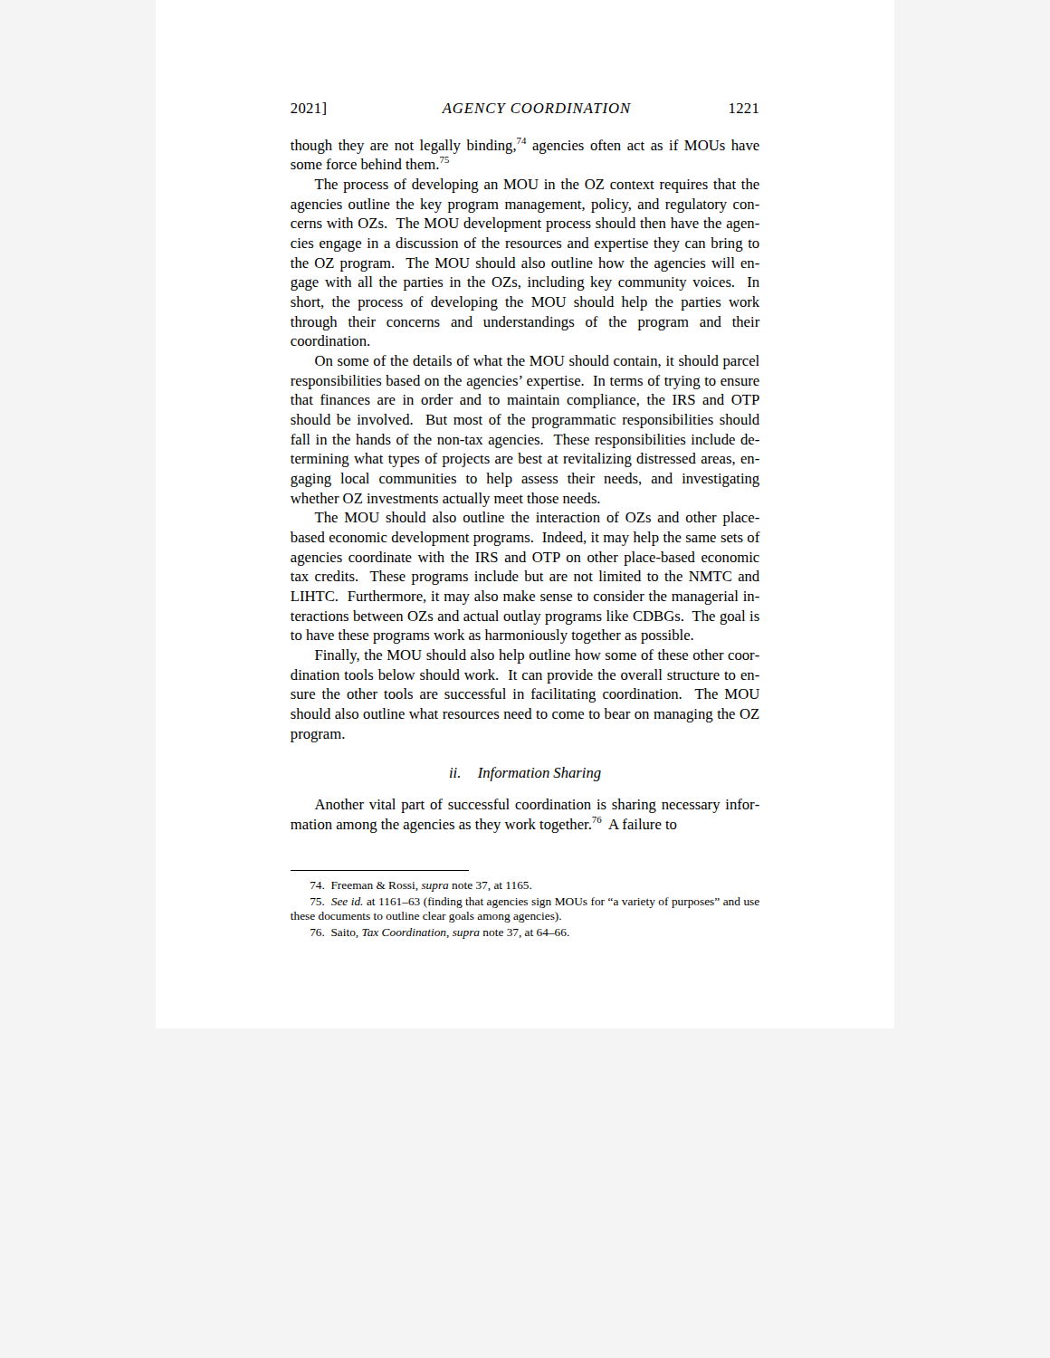2021] AGENCY COORDINATION 1221
though they are not legally binding,74 agencies often act as if MOUs have some force behind them.75
The process of developing an MOU in the OZ context requires that the agencies outline the key program management, policy, and regulatory concerns with OZs. The MOU development process should then have the agencies engage in a discussion of the resources and expertise they can bring to the OZ program. The MOU should also outline how the agencies will engage with all the parties in the OZs, including key community voices. In short, the process of developing the MOU should help the parties work through their concerns and understandings of the program and their coordination.
On some of the details of what the MOU should contain, it should parcel responsibilities based on the agencies’ expertise. In terms of trying to ensure that finances are in order and to maintain compliance, the IRS and OTP should be involved. But most of the programmatic responsibilities should fall in the hands of the non-tax agencies. These responsibilities include determining what types of projects are best at revitalizing distressed areas, engaging local communities to help assess their needs, and investigating whether OZ investments actually meet those needs.
The MOU should also outline the interaction of OZs and other place-based economic development programs. Indeed, it may help the same sets of agencies coordinate with the IRS and OTP on other place-based economic tax credits. These programs include but are not limited to the NMTC and LIHTC. Furthermore, it may also make sense to consider the managerial interactions between OZs and actual outlay programs like CDBGs. The goal is to have these programs work as harmoniously together as possible.
Finally, the MOU should also help outline how some of these other coordination tools below should work. It can provide the overall structure to ensure the other tools are successful in facilitating coordination. The MOU should also outline what resources need to come to bear on managing the OZ program.
ii. Information Sharing
Another vital part of successful coordination is sharing necessary information among the agencies as they work together.76 A failure to
74. Freeman & Rossi, supra note 37, at 1165.
75. See id. at 1161–63 (finding that agencies sign MOUs for “a variety of purposes” and use these documents to outline clear goals among agencies).
76. Saito, Tax Coordination, supra note 37, at 64–66.